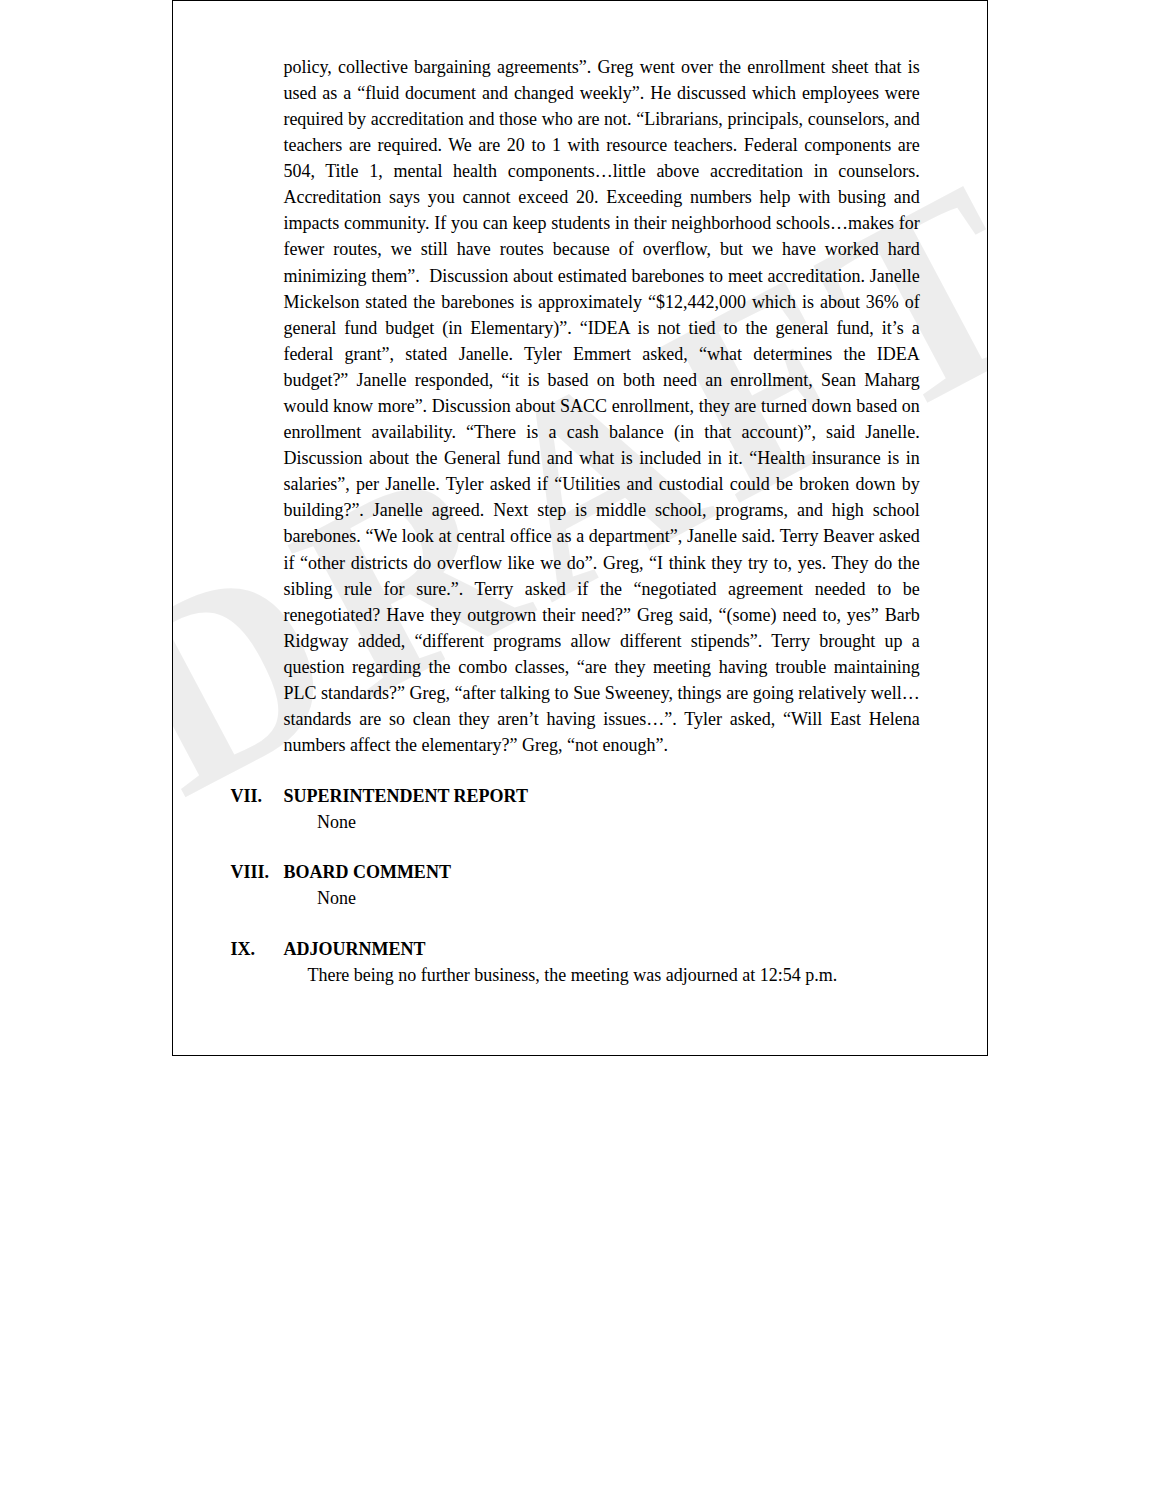DRAFT
policy, collective bargaining agreements”. Greg went over the enrollment sheet that is used as a “fluid document and changed weekly”. He discussed which employees were required by accreditation and those who are not. “Librarians, principals, counselors, and teachers are required. We are 20 to 1 with resource teachers. Federal components are 504, Title 1, mental health components…little above accreditation in counselors. Accreditation says you cannot exceed 20. Exceeding numbers help with busing and impacts community. If you can keep students in their neighborhood schools…makes for fewer routes, we still have routes because of overflow, but we have worked hard minimizing them”. Discussion about estimated barebones to meet accreditation. Janelle Mickelson stated the barebones is approximately “$12,442,000 which is about 36% of general fund budget (in Elementary)”. “IDEA is not tied to the general fund, it’s a federal grant”, stated Janelle. Tyler Emmert asked, “what determines the IDEA budget?” Janelle responded, “it is based on both need an enrollment, Sean Maharg would know more”. Discussion about SACC enrollment, they are turned down based on enrollment availability. “There is a cash balance (in that account)”, said Janelle. Discussion about the General fund and what is included in it. “Health insurance is in salaries”, per Janelle. Tyler asked if “Utilities and custodial could be broken down by building?”. Janelle agreed. Next step is middle school, programs, and high school barebones. “We look at central office as a department”, Janelle said. Terry Beaver asked if “other districts do overflow like we do”. Greg, “I think they try to, yes. They do the sibling rule for sure.”. Terry asked if the “negotiated agreement needed to be renegotiated? Have they outgrown their need?” Greg said, “(some) need to, yes” Barb Ridgway added, “different programs allow different stipends”. Terry brought up a question regarding the combo classes, “are they meeting having trouble maintaining PLC standards?” Greg, “after talking to Sue Sweeney, things are going relatively well…standards are so clean they aren’t having issues…”. Tyler asked, “Will East Helena numbers affect the elementary?” Greg, “not enough”.
VII.
SUPERINTENDENT REPORT
None
VIII.
BOARD COMMENT
None
IX.
ADJOURNMENT
There being no further business, the meeting was adjourned at 12:54 p.m.